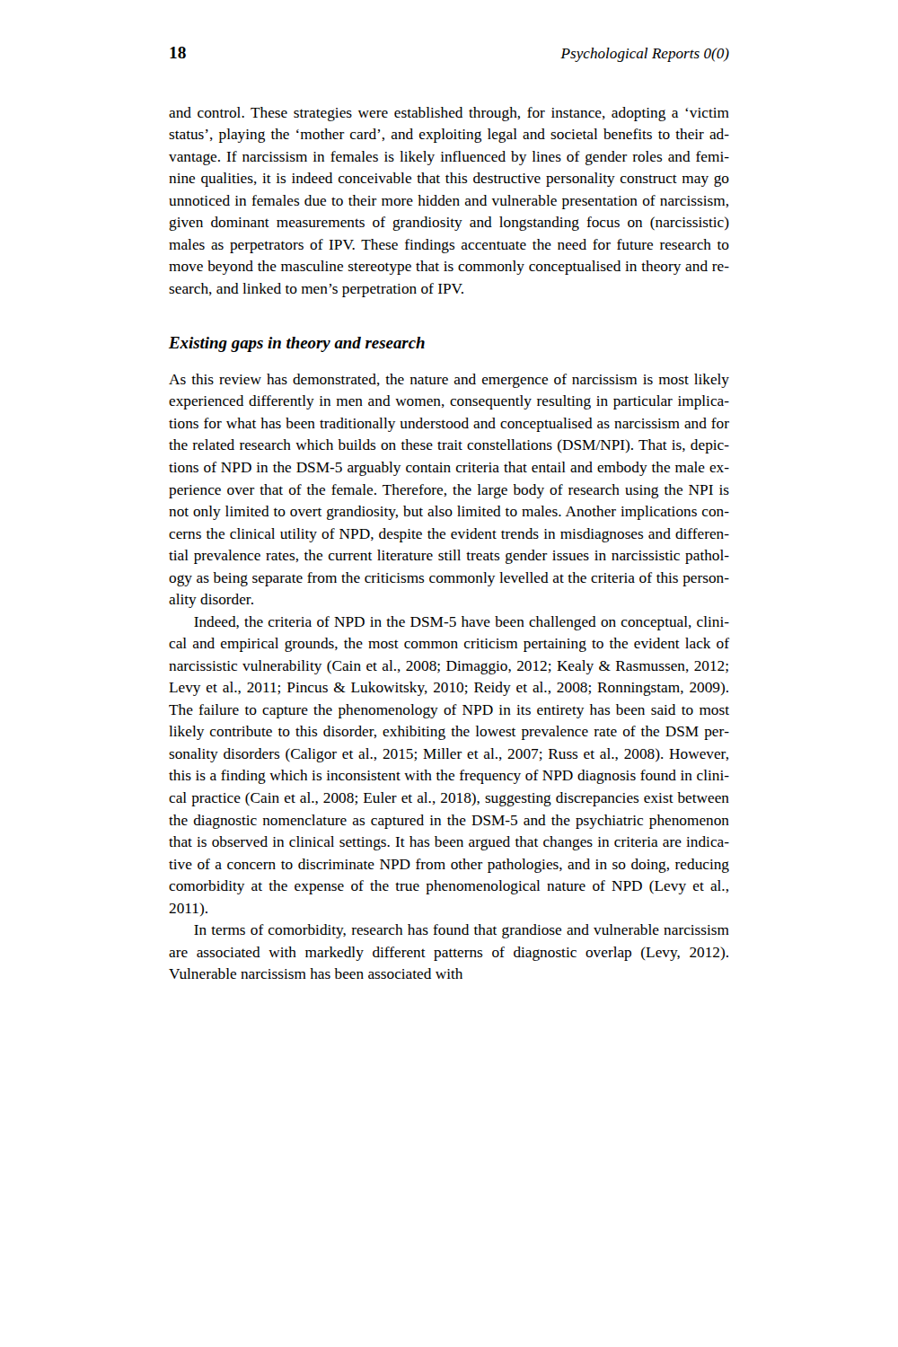18 Psychological Reports 0(0)
and control. These strategies were established through, for instance, adopting a ‘victim status’, playing the ‘mother card’, and exploiting legal and societal benefits to their advantage. If narcissism in females is likely influenced by lines of gender roles and feminine qualities, it is indeed conceivable that this destructive personality construct may go unnoticed in females due to their more hidden and vulnerable presentation of narcissism, given dominant measurements of grandiosity and longstanding focus on (narcissistic) males as perpetrators of IPV. These findings accentuate the need for future research to move beyond the masculine stereotype that is commonly conceptualised in theory and research, and linked to men’s perpetration of IPV.
Existing gaps in theory and research
As this review has demonstrated, the nature and emergence of narcissism is most likely experienced differently in men and women, consequently resulting in particular implications for what has been traditionally understood and conceptualised as narcissism and for the related research which builds on these trait constellations (DSM/NPI). That is, depictions of NPD in the DSM-5 arguably contain criteria that entail and embody the male experience over that of the female. Therefore, the large body of research using the NPI is not only limited to overt grandiosity, but also limited to males. Another implications concerns the clinical utility of NPD, despite the evident trends in misdiagnoses and differential prevalence rates, the current literature still treats gender issues in narcissistic pathology as being separate from the criticisms commonly levelled at the criteria of this personality disorder.
Indeed, the criteria of NPD in the DSM-5 have been challenged on conceptual, clinical and empirical grounds, the most common criticism pertaining to the evident lack of narcissistic vulnerability (Cain et al., 2008; Dimaggio, 2012; Kealy & Rasmussen, 2012; Levy et al., 2011; Pincus & Lukowitsky, 2010; Reidy et al., 2008; Ronningstam, 2009). The failure to capture the phenomenology of NPD in its entirety has been said to most likely contribute to this disorder, exhibiting the lowest prevalence rate of the DSM personality disorders (Caligor et al., 2015; Miller et al., 2007; Russ et al., 2008). However, this is a finding which is inconsistent with the frequency of NPD diagnosis found in clinical practice (Cain et al., 2008; Euler et al., 2018), suggesting discrepancies exist between the diagnostic nomenclature as captured in the DSM-5 and the psychiatric phenomenon that is observed in clinical settings. It has been argued that changes in criteria are indicative of a concern to discriminate NPD from other pathologies, and in so doing, reducing comorbidity at the expense of the true phenomenological nature of NPD (Levy et al., 2011).
In terms of comorbidity, research has found that grandiose and vulnerable narcissism are associated with markedly different patterns of diagnostic overlap (Levy, 2012). Vulnerable narcissism has been associated with